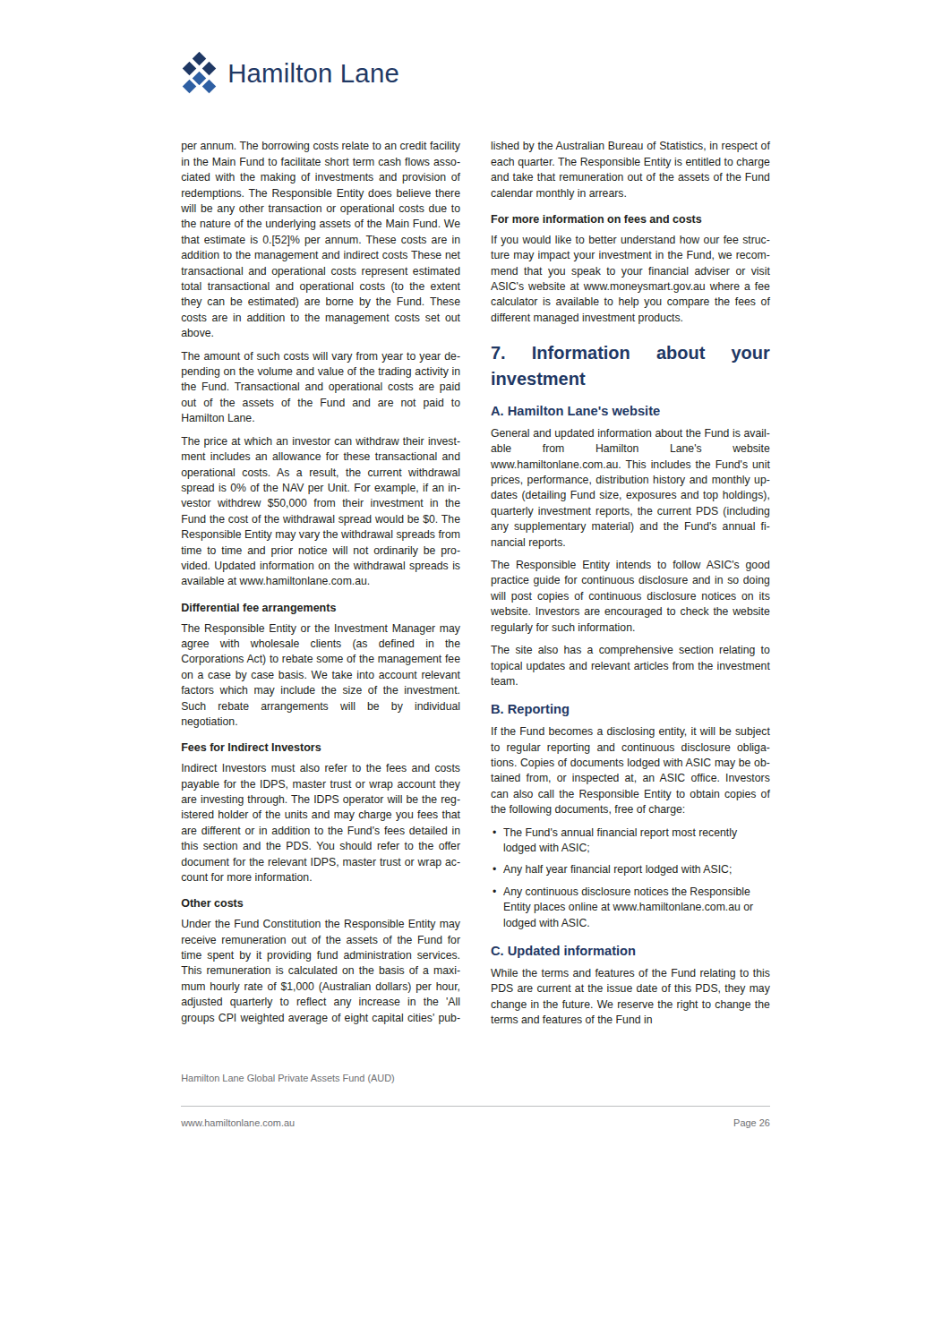Hamilton Lane
per annum. The borrowing costs relate to an credit facility in the Main Fund to facilitate short term cash flows associated with the making of investments and provision of redemptions. The Responsible Entity does believe there will be any other transaction or operational costs due to the nature of the underlying assets of the Main Fund. We that estimate is 0.[52]% per annum. These costs are in addition to the management and indirect costs These net transactional and operational costs represent estimated total transactional and operational costs (to the extent they can be estimated) are borne by the Fund. These costs are in addition to the management costs set out above.
The amount of such costs will vary from year to year depending on the volume and value of the trading activity in the Fund. Transactional and operational costs are paid out of the assets of the Fund and are not paid to Hamilton Lane.
The price at which an investor can withdraw their investment includes an allowance for these transactional and operational costs. As a result, the current withdrawal spread is 0% of the NAV per Unit. For example, if an investor withdrew $50,000 from their investment in the Fund the cost of the withdrawal spread would be $0. The Responsible Entity may vary the withdrawal spreads from time to time and prior notice will not ordinarily be provided. Updated information on the withdrawal spreads is available at www.hamiltonlane.com.au.
Differential fee arrangements
The Responsible Entity or the Investment Manager may agree with wholesale clients (as defined in the Corporations Act) to rebate some of the management fee on a case by case basis. We take into account relevant factors which may include the size of the investment. Such rebate arrangements will be by individual negotiation.
Fees for Indirect Investors
Indirect Investors must also refer to the fees and costs payable for the IDPS, master trust or wrap account they are investing through. The IDPS operator will be the registered holder of the units and may charge you fees that are different or in addition to the Fund's fees detailed in this section and the PDS. You should refer to the offer document for the relevant IDPS, master trust or wrap account for more information.
Other costs
Under the Fund Constitution the Responsible Entity may receive remuneration out of the assets of the Fund for time spent by it providing fund administration services. This remuneration is calculated on the basis of a maximum hourly rate of $1,000 (Australian dollars) per hour, adjusted quarterly to reflect any increase in the 'All groups CPI weighted average of eight capital cities' published by the Australian Bureau of Statistics, in respect of each quarter. The Responsible Entity is entitled to charge and take that remuneration out of the assets of the Fund calendar monthly in arrears.
For more information on fees and costs
If you would like to better understand how our fee structure may impact your investment in the Fund, we recommend that you speak to your financial adviser or visit ASIC's website at www.moneysmart.gov.au where a fee calculator is available to help you compare the fees of different managed investment products.
7. Information about your investment
A. Hamilton Lane's website
General and updated information about the Fund is available from Hamilton Lane's website www.hamiltonlane.com.au. This includes the Fund's unit prices, performance, distribution history and monthly updates (detailing Fund size, exposures and top holdings), quarterly investment reports, the current PDS (including any supplementary material) and the Fund's annual financial reports.
The Responsible Entity intends to follow ASIC's good practice guide for continuous disclosure and in so doing will post copies of continuous disclosure notices on its website. Investors are encouraged to check the website regularly for such information.
The site also has a comprehensive section relating to topical updates and relevant articles from the investment team.
B. Reporting
If the Fund becomes a disclosing entity, it will be subject to regular reporting and continuous disclosure obligations. Copies of documents lodged with ASIC may be obtained from, or inspected at, an ASIC office. Investors can also call the Responsible Entity to obtain copies of the following documents, free of charge:
The Fund's annual financial report most recently lodged with ASIC;
Any half year financial report lodged with ASIC;
Any continuous disclosure notices the Responsible Entity places online at www.hamiltonlane.com.au or lodged with ASIC.
C. Updated information
While the terms and features of the Fund relating to this PDS are current at the issue date of this PDS, they may change in the future. We reserve the right to change the terms and features of the Fund in
Hamilton Lane Global Private Assets Fund (AUD)
www.hamiltonlane.com.au Page 26